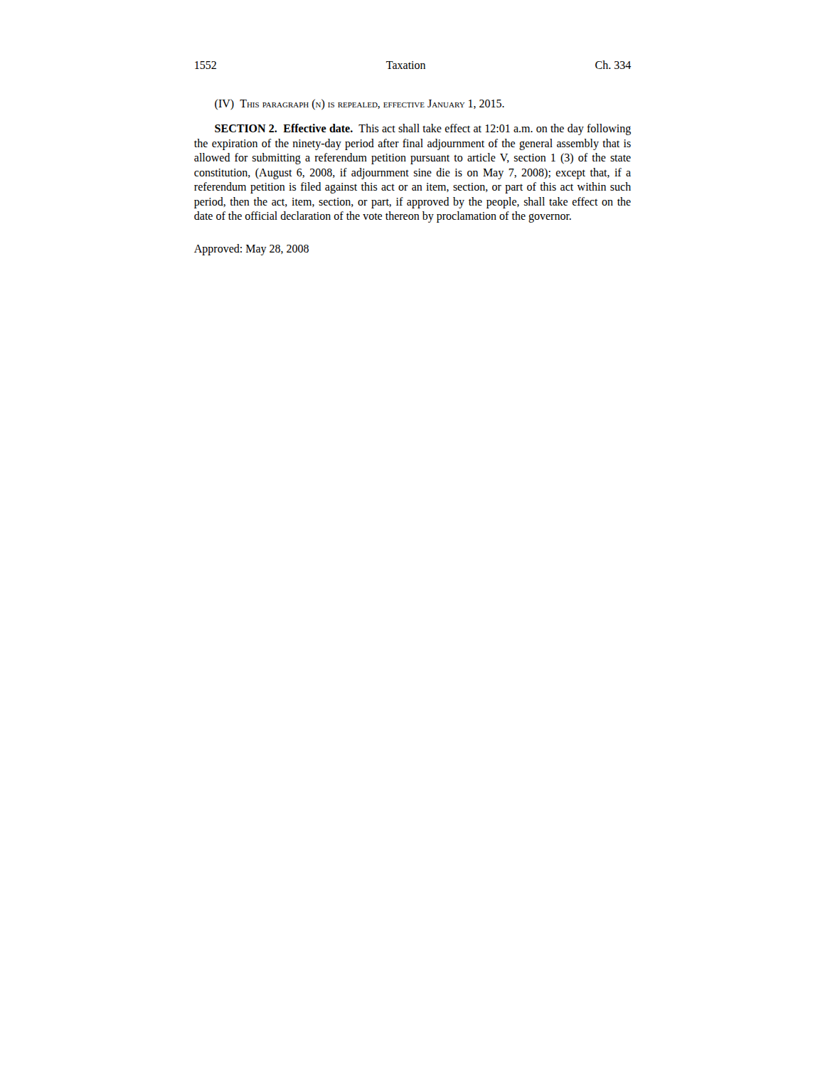1552 Taxation Ch. 334
(IV) This paragraph (n) is repealed, effective January 1, 2015.
SECTION 2. Effective date. This act shall take effect at 12:01 a.m. on the day following the expiration of the ninety-day period after final adjournment of the general assembly that is allowed for submitting a referendum petition pursuant to article V, section 1 (3) of the state constitution, (August 6, 2008, if adjournment sine die is on May 7, 2008); except that, if a referendum petition is filed against this act or an item, section, or part of this act within such period, then the act, item, section, or part, if approved by the people, shall take effect on the date of the official declaration of the vote thereon by proclamation of the governor.
Approved: May 28, 2008